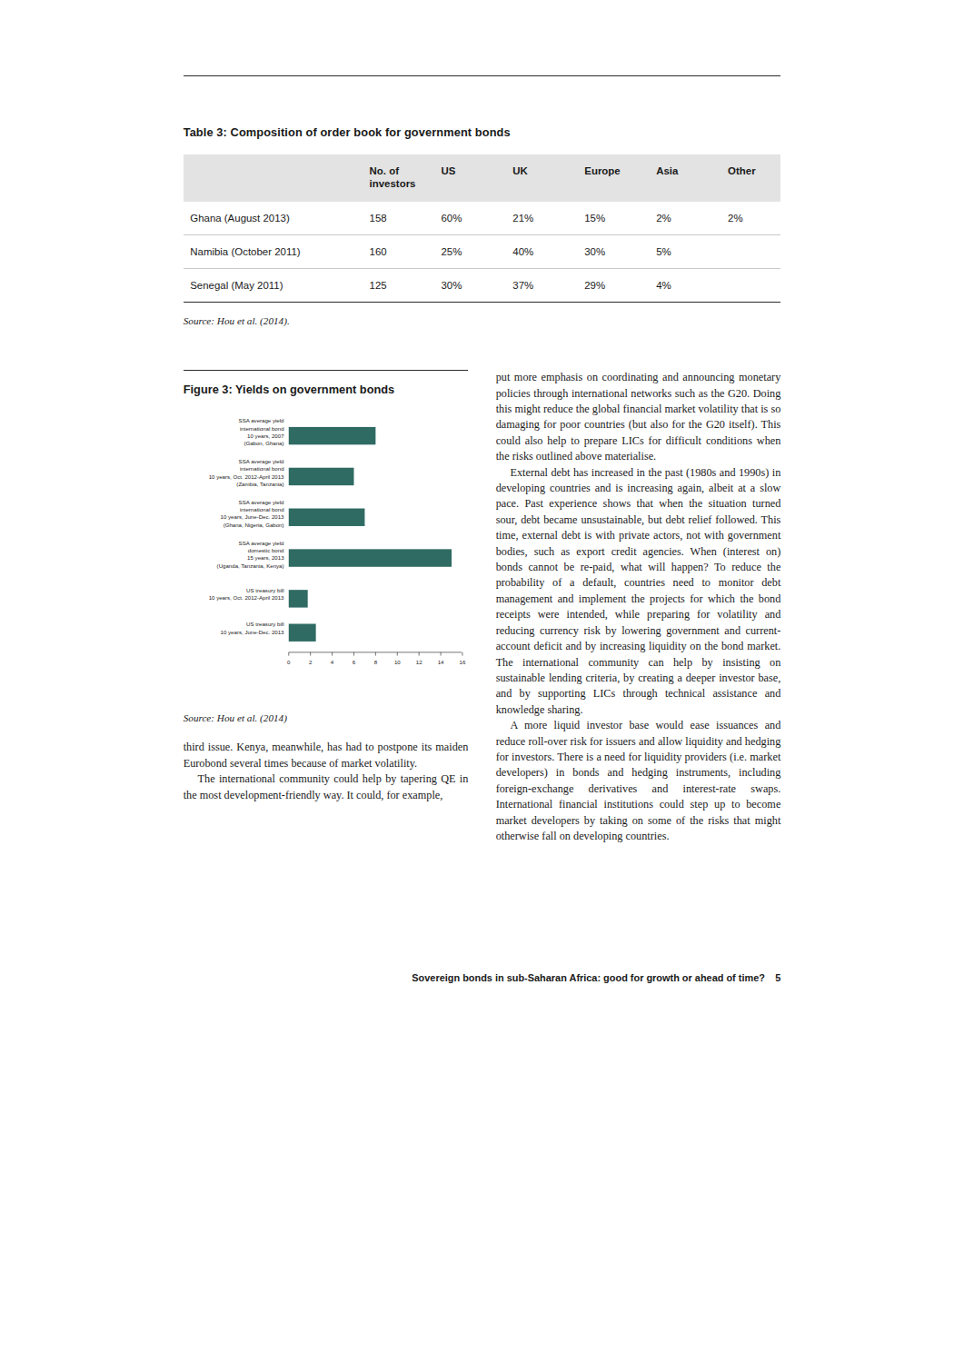Table 3: Composition of order book for government bonds
| | No. of investors | US | UK | Europe | Asia | Other |
| --- | --- | --- | --- | --- | --- | --- |
| Ghana (August 2013) | 158 | 60% | 21% | 15% | 2% | 2% |
| Namibia (October 2011) | 160 | 25% | 40% | 30% | 5% | |
| Senegal (May 2011) | 125 | 30% | 37% | 29% | 4% | |
Source: Hou et al. (2014).
Figure 3: Yields on government bonds
SSA average yield international bond 10 years, 2007 (Gabon, Ghana) SSA average yield international bond 10 years, Oct. 2012-April 2013 (Zambia, Tanzania) SSA average yield international bond 10 years, June-Dec. 2013 (Ghana, Nigeria, Gabon) SSA average yield domestic bond 15 years, 2013 (Uganda, Tanzania, Kenya) US treasury bill 10 years, Oct. 2012-April 2013 US treasury bill 10 years, June-Dec. 2013 0 2 4 6 8 10 12 14 16
Source: Hou et al. (2014)
third issue. Kenya, meanwhile, has had to postpone its maiden Eurobond several times because of market volatility.
The international community could help by tapering QE in the most development-friendly way. It could, for example,
put more emphasis on coordinating and announcing monetary policies through international networks such as the G20. Doing this might reduce the global financial market volatility that is so damaging for poor countries (but also for the G20 itself). This could also help to prepare LICs for difficult conditions when the risks outlined above materialise.
External debt has increased in the past (1980s and 1990s) in developing countries and is increasing again, albeit at a slow pace. Past experience shows that when the situation turned sour, debt became unsustainable, but debt relief followed. This time, external debt is with private actors, not with government bodies, such as export credit agencies. When (interest on) bonds cannot be re-paid, what will happen? To reduce the probability of a default, countries need to monitor debt management and implement the projects for which the bond receipts were intended, while preparing for volatility and reducing currency risk by lowering government and current-account deficit and by increasing liquidity on the bond market. The international community can help by insisting on sustainable lending criteria, by creating a deeper investor base, and by supporting LICs through technical assistance and knowledge sharing.
A more liquid investor base would ease issuances and reduce roll-over risk for issuers and allow liquidity and hedging for investors. There is a need for liquidity providers (i.e. market developers) in bonds and hedging instruments, including foreign-exchange derivatives and interest-rate swaps. International financial institutions could step up to become market developers by taking on some of the risks that might otherwise fall on developing countries.
Sovereign bonds in sub-Saharan Africa: good for growth or ahead of time?5